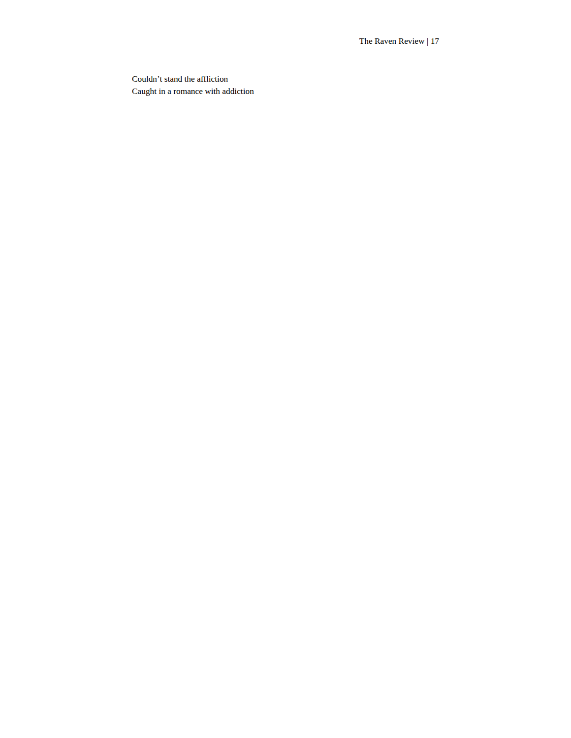The Raven Review | 17
Couldn’t stand the affliction
Caught in a romance with addiction